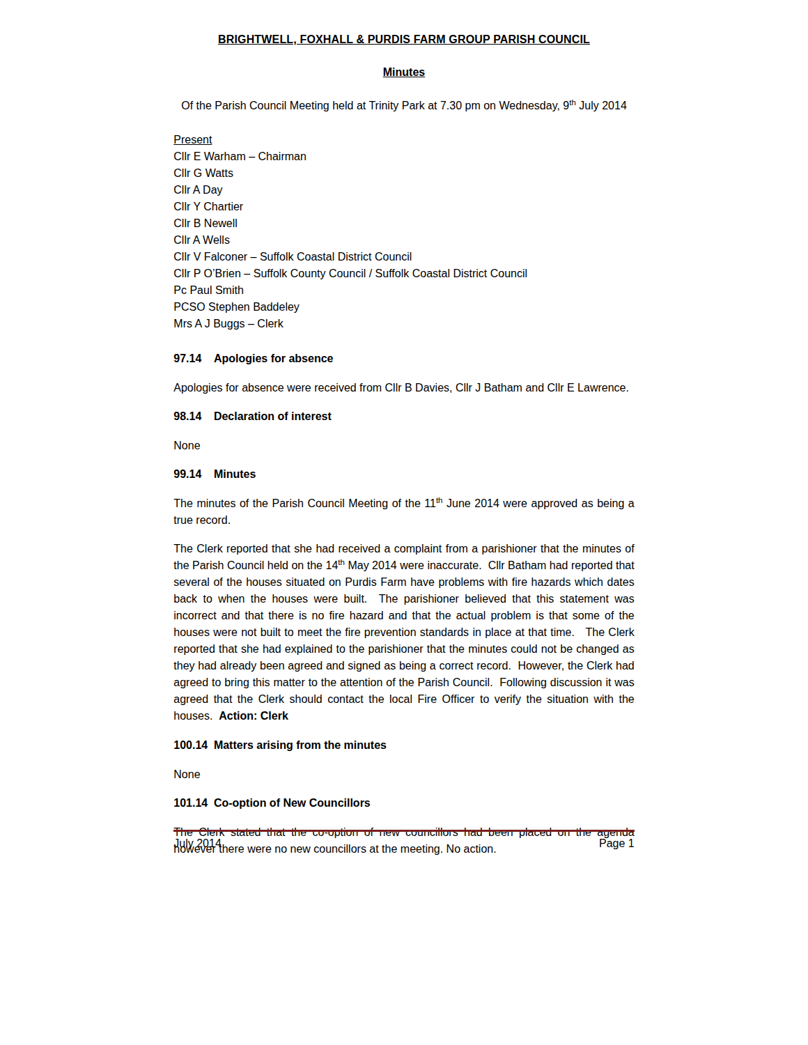BRIGHTWELL, FOXHALL & PURDIS FARM GROUP PARISH COUNCIL
Minutes
Of the Parish Council Meeting held at Trinity Park at 7.30 pm on Wednesday, 9th July 2014
Present
Cllr E Warham – Chairman
Cllr G Watts
Cllr A Day
Cllr Y Chartier
Cllr B Newell
Cllr A Wells
Cllr V Falconer – Suffolk Coastal District Council
Cllr P O’Brien – Suffolk County Council / Suffolk Coastal District Council
Pc Paul Smith
PCSO Stephen Baddeley
Mrs A J Buggs – Clerk
97.14 Apologies for absence
Apologies for absence were received from Cllr B Davies, Cllr J Batham and Cllr E Lawrence.
98.14 Declaration of interest
None
99.14 Minutes
The minutes of the Parish Council Meeting of the 11th June 2014 were approved as being a true record.
The Clerk reported that she had received a complaint from a parishioner that the minutes of the Parish Council held on the 14th May 2014 were inaccurate. Cllr Batham had reported that several of the houses situated on Purdis Farm have problems with fire hazards which dates back to when the houses were built. The parishioner believed that this statement was incorrect and that there is no fire hazard and that the actual problem is that some of the houses were not built to meet the fire prevention standards in place at that time. The Clerk reported that she had explained to the parishioner that the minutes could not be changed as they had already been agreed and signed as being a correct record. However, the Clerk had agreed to bring this matter to the attention of the Parish Council. Following discussion it was agreed that the Clerk should contact the local Fire Officer to verify the situation with the houses. Action: Clerk
100.14 Matters arising from the minutes
None
101.14 Co-option of New Councillors
The Clerk stated that the co-option of new councillors had been placed on the agenda however there were no new councillors at the meeting. No action.
July 2014 Page 1